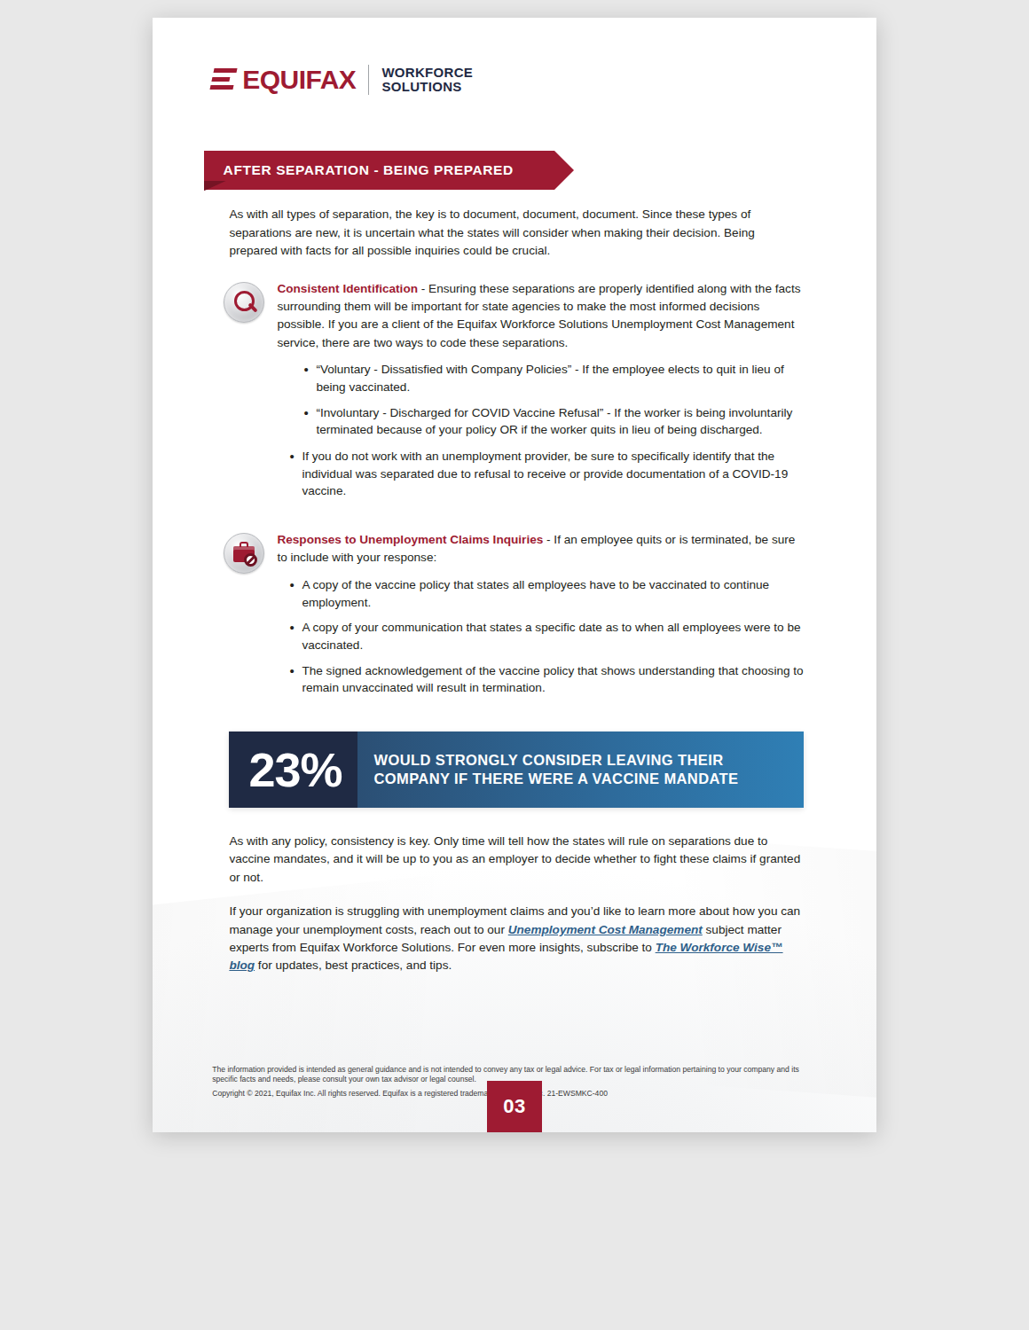EQUIFAX
WORKFORCE
SOLUTIONS
After Separation - Being Prepared
As with all types of separation, the key is to document, document, document. Since these types of separations are new, it is uncertain what the states will consider when making their decision. Being prepared with facts for all possible inquiries could be crucial.
Consistent Identification - Ensuring these separations are properly identified along with the facts surrounding them will be important for state agencies to make the most informed decisions possible. If you are a client of the Equifax Workforce Solutions Unemployment Cost Management service, there are two ways to code these separations.
“Voluntary - Dissatisfied with Company Policies” - If the employee elects to quit in lieu of being vaccinated.
“Involuntary - Discharged for COVID Vaccine Refusal” - If the worker is being involuntarily terminated because of your policy OR if the worker quits in lieu of being discharged.
If you do not work with an unemployment provider, be sure to specifically identify that the individual was separated due to refusal to receive or provide documentation of a COVID-19 vaccine.
Responses to Unemployment Claims Inquiries - If an employee quits or is terminated, be sure to include with your response:
A copy of the vaccine policy that states all employees have to be vaccinated to continue employment.
A copy of your communication that states a specific date as to when all employees were to be vaccinated.
The signed acknowledgement of the vaccine policy that shows understanding that choosing to remain unvaccinated will result in termination.
23%
Would strongly consider leaving their company if there were a vaccine mandate
As with any policy, consistency is key. Only time will tell how the states will rule on separations due to vaccine mandates, and it will be up to you as an employer to decide whether to fight these claims if granted or not.
If your organization is struggling with unemployment claims and you’d like to learn more about how you can manage your unemployment costs, reach out to our Unemployment Cost Management subject matter experts from Equifax Workforce Solutions. For even more insights, subscribe to The Workforce Wise™ blog for updates, best practices, and tips.
The information provided is intended as general guidance and is not intended to convey any tax or legal advice. For tax or legal information pertaining to your company and its specific facts and needs, please consult your own tax advisor or legal counsel.
Copyright © 2021, Equifax Inc. All rights reserved. Equifax is a registered trademark of Equifax Inc. 21-EWSMKC-400
03